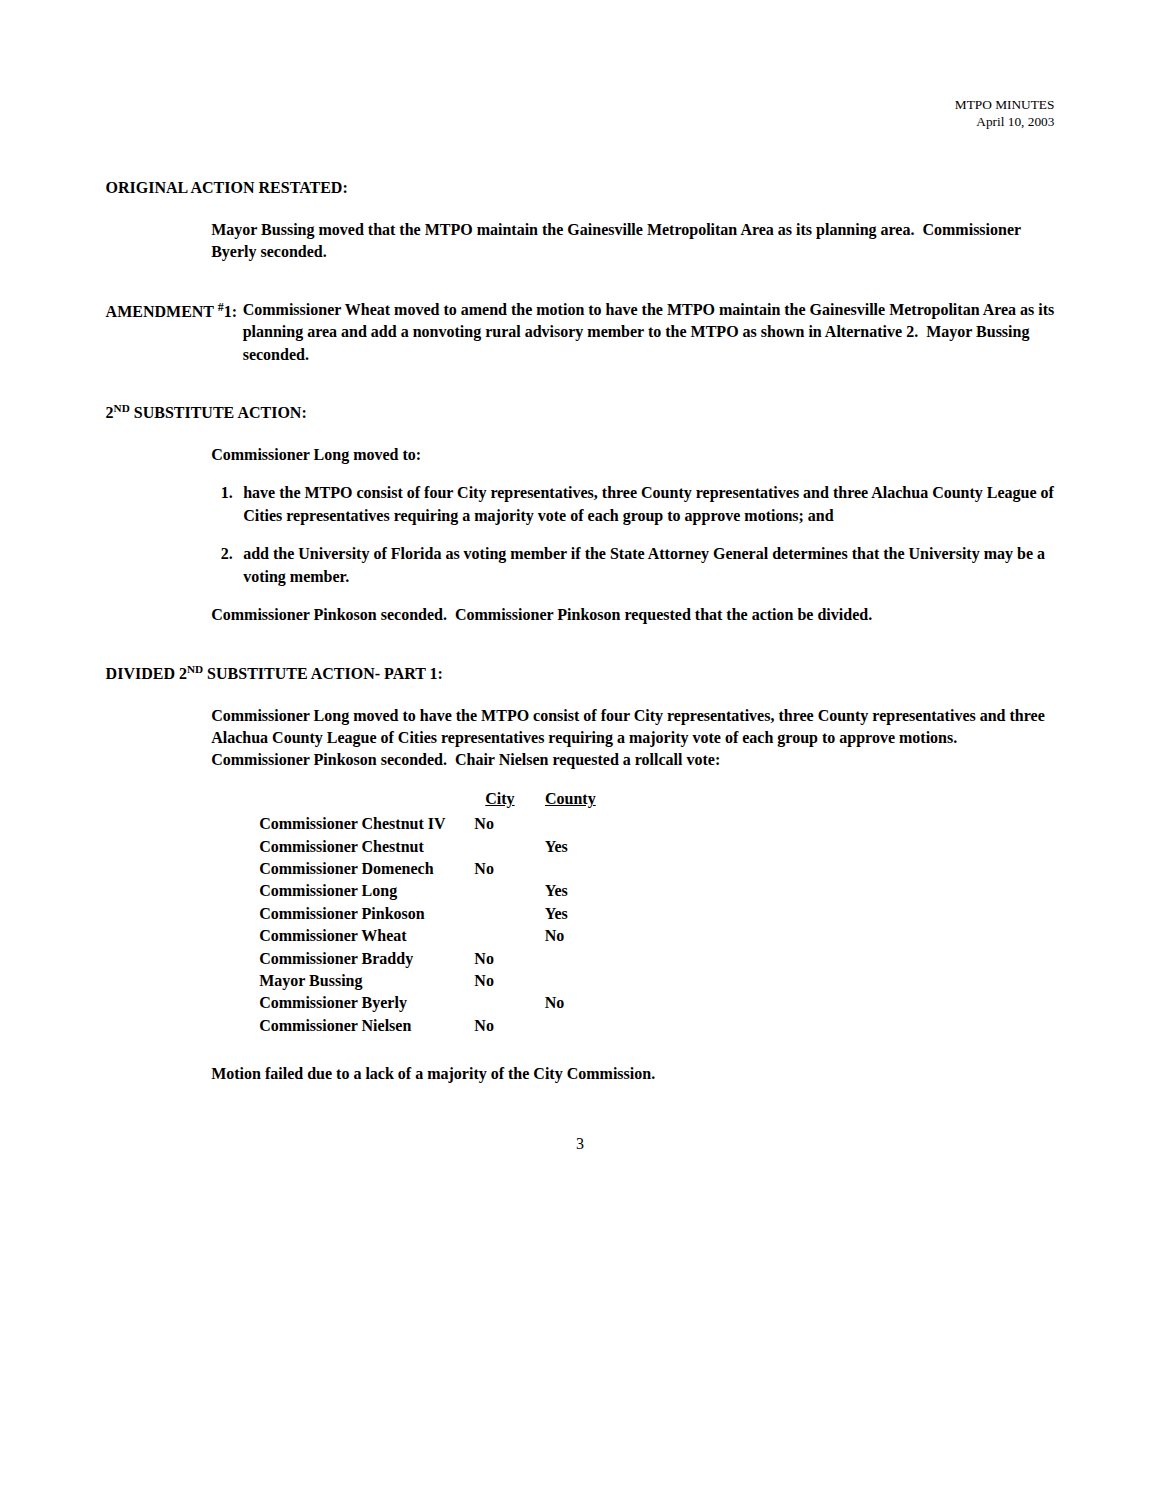MTPO MINUTES
April 10, 2003
ORIGINAL ACTION RESTATED:
Mayor Bussing moved that the MTPO maintain the Gainesville Metropolitan Area as its planning area. Commissioner Byerly seconded.
AMENDMENT #1: Commissioner Wheat moved to amend the motion to have the MTPO maintain the Gainesville Metropolitan Area as its planning area and add a nonvoting rural advisory member to the MTPO as shown in Alternative 2. Mayor Bussing seconded.
2ND SUBSTITUTE ACTION:
Commissioner Long moved to:
have the MTPO consist of four City representatives, three County representatives and three Alachua County League of Cities representatives requiring a majority vote of each group to approve motions; and
add the University of Florida as voting member if the State Attorney General determines that the University may be a voting member.
Commissioner Pinkoson seconded. Commissioner Pinkoson requested that the action be divided.
DIVIDED 2ND SUBSTITUTE ACTION- PART 1:
Commissioner Long moved to have the MTPO consist of four City representatives, three County representatives and three Alachua County League of Cities representatives requiring a majority vote of each group to approve motions. Commissioner Pinkoson seconded. Chair Nielsen requested a rollcall vote:
| | City | County |
| --- | --- | --- |
| Commissioner Chestnut IV | No | |
| Commissioner Chestnut | | Yes |
| Commissioner Domenech | No | |
| Commissioner Long | | Yes |
| Commissioner Pinkoson | | Yes |
| Commissioner Wheat | | No |
| Commissioner Braddy | No | |
| Mayor Bussing | No | |
| Commissioner Byerly | | No |
| Commissioner Nielsen | No | |
Motion failed due to a lack of a majority of the City Commission.
3